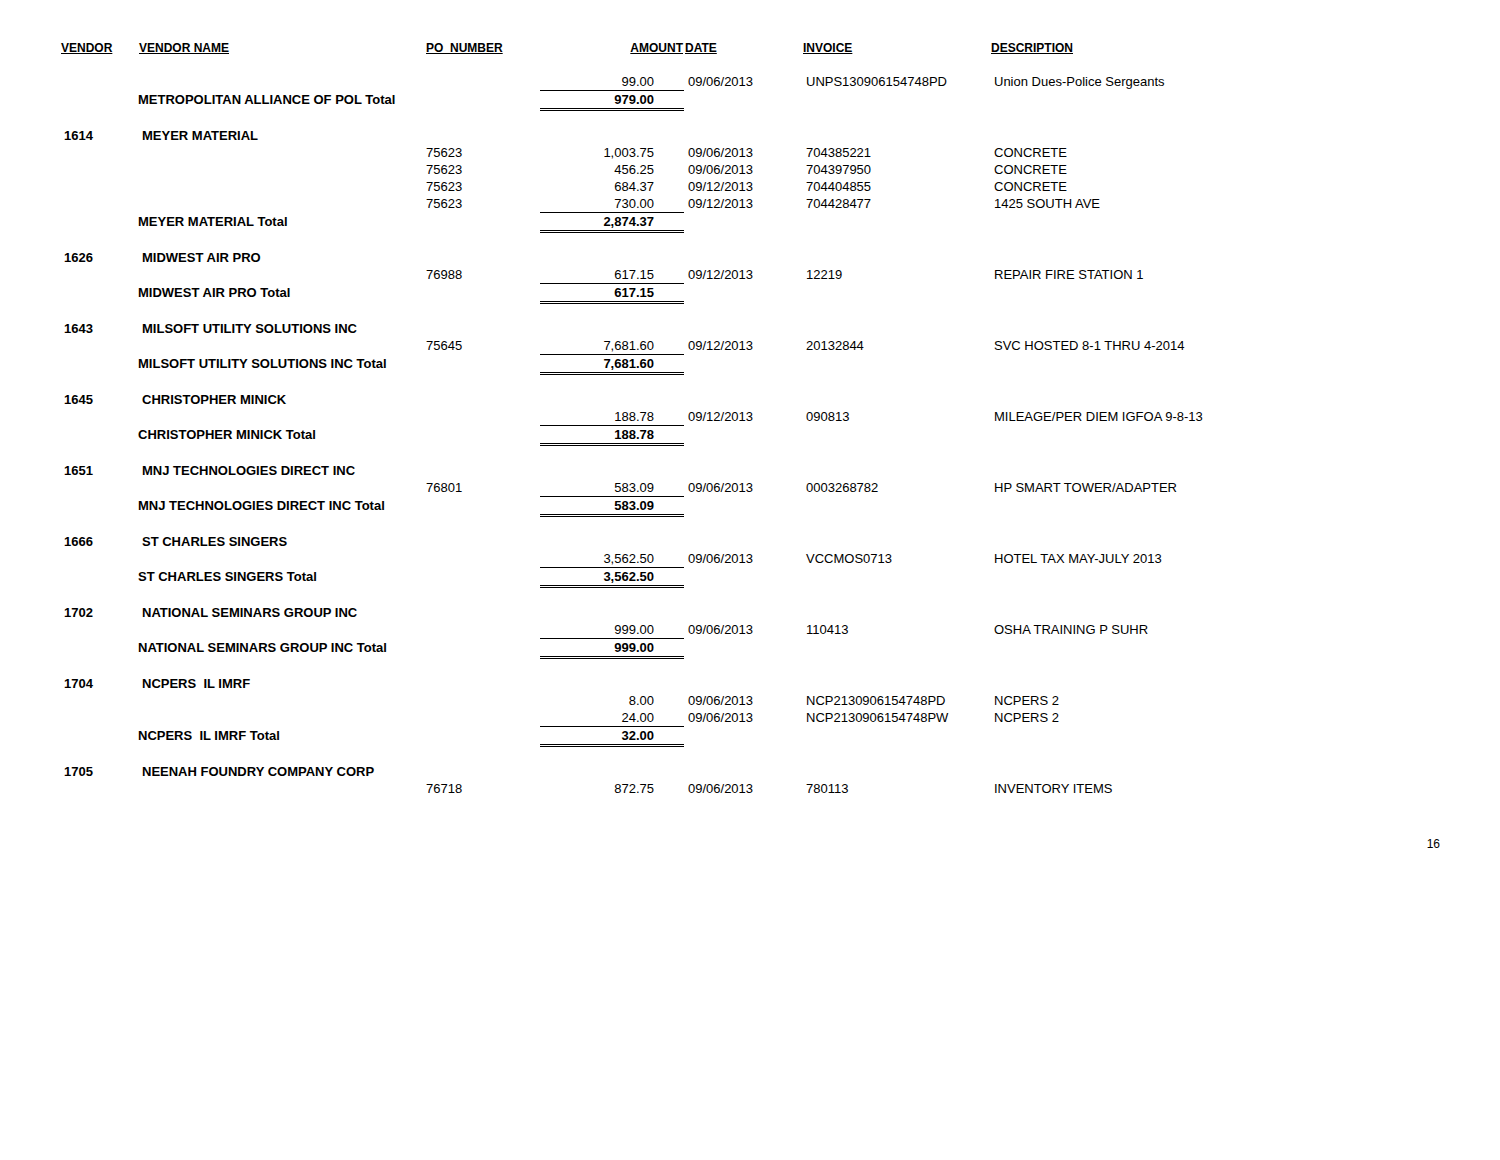| VENDOR | VENDOR NAME | PO_NUMBER | AMOUNT | DATE | INVOICE | DESCRIPTION |
| --- | --- | --- | --- | --- | --- | --- |
| | | | 99.00 | 09/06/2013 | UNPS130906154748PD | Union Dues-Police Sergeants |
| | METROPOLITAN ALLIANCE OF POL Total | | 979.00 | | | |
| 1614 | MEYER MATERIAL | | | | | |
| | | 75623 | 1,003.75 | 09/06/2013 | 704385221 | CONCRETE |
| | | 75623 | 456.25 | 09/06/2013 | 704397950 | CONCRETE |
| | | 75623 | 684.37 | 09/12/2013 | 704404855 | CONCRETE |
| | | 75623 | 730.00 | 09/12/2013 | 704428477 | 1425 SOUTH AVE |
| | MEYER MATERIAL Total | | 2,874.37 | | | |
| 1626 | MIDWEST AIR PRO | | | | | |
| | | 76988 | 617.15 | 09/12/2013 | 12219 | REPAIR FIRE STATION 1 |
| | MIDWEST AIR PRO Total | | 617.15 | | | |
| 1643 | MILSOFT UTILITY SOLUTIONS INC | | | | | |
| | | 75645 | 7,681.60 | 09/12/2013 | 20132844 | SVC HOSTED 8-1 THRU 4-2014 |
| | MILSOFT UTILITY SOLUTIONS INC Total | | 7,681.60 | | | |
| 1645 | CHRISTOPHER MINICK | | | | | |
| | | | 188.78 | 09/12/2013 | 090813 | MILEAGE/PER DIEM IGFOA 9-8-13 |
| | CHRISTOPHER MINICK Total | | 188.78 | | | |
| 1651 | MNJ TECHNOLOGIES DIRECT INC | | | | | |
| | | 76801 | 583.09 | 09/06/2013 | 0003268782 | HP SMART TOWER/ADAPTER |
| | MNJ TECHNOLOGIES DIRECT INC Total | | 583.09 | | | |
| 1666 | ST CHARLES SINGERS | | | | | |
| | | | 3,562.50 | 09/06/2013 | VCCMOS0713 | HOTEL TAX MAY-JULY 2013 |
| | ST CHARLES SINGERS Total | | 3,562.50 | | | |
| 1702 | NATIONAL SEMINARS GROUP INC | | | | | |
| | | | 999.00 | 09/06/2013 | 110413 | OSHA TRAINING P SUHR |
| | NATIONAL SEMINARS GROUP INC Total | | 999.00 | | | |
| 1704 | NCPERS IL IMRF | | | | | |
| | | | 8.00 | 09/06/2013 | NCP2130906154748PD | NCPERS 2 |
| | | | 24.00 | 09/06/2013 | NCP2130906154748PW | NCPERS 2 |
| | NCPERS IL IMRF Total | | 32.00 | | | |
| 1705 | NEENAH FOUNDRY COMPANY CORP | | | | | |
| | | 76718 | 872.75 | 09/06/2013 | 780113 | INVENTORY ITEMS |
16